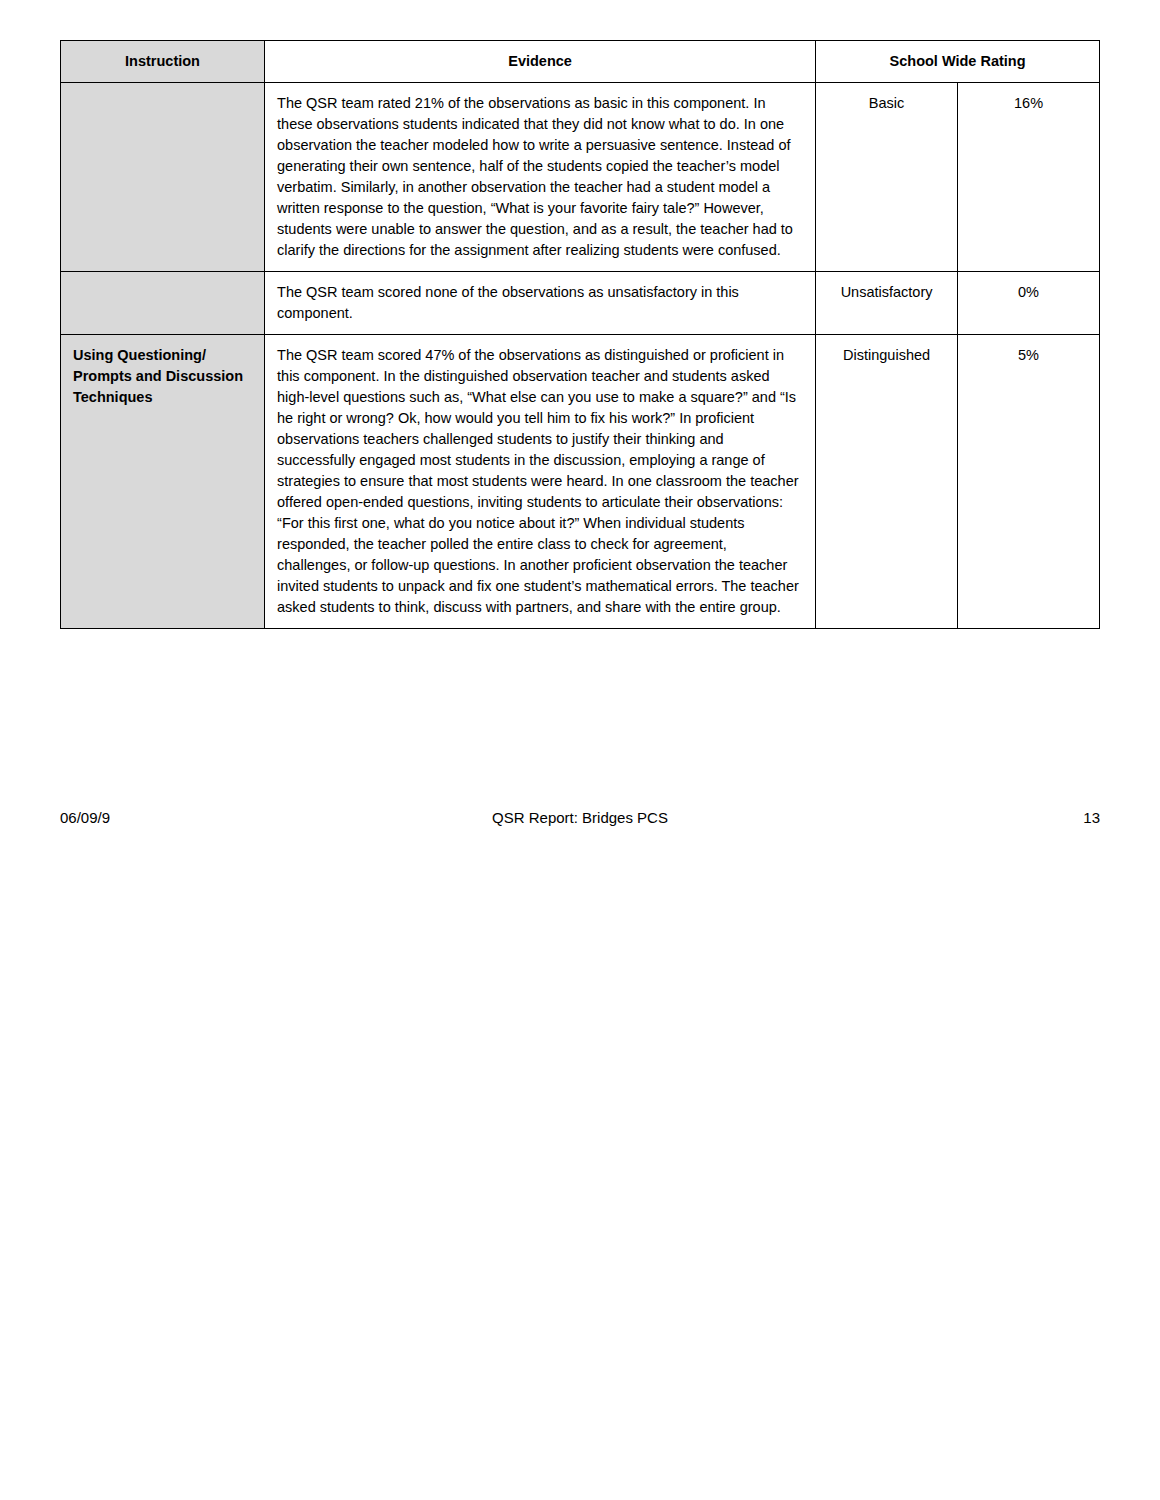| Instruction | Evidence | School Wide Rating |
| --- | --- | --- |
| | The QSR team rated 21% of the observations as basic in this component. In these observations students indicated that they did not know what to do. In one observation the teacher modeled how to write a persuasive sentence. Instead of generating their own sentence, half of the students copied the teacher’s model verbatim. Similarly, in another observation the teacher had a student model a written response to the question, “What is your favorite fairy tale?” However, students were unable to answer the question, and as a result, the teacher had to clarify the directions for the assignment after realizing students were confused. | Basic | 16% |
| | The QSR team scored none of the observations as unsatisfactory in this component. | Unsatisfactory | 0% |
| Using Questioning/ Prompts and Discussion Techniques | The QSR team scored 47% of the observations as distinguished or proficient in this component. In the distinguished observation teacher and students asked high-level questions such as, “What else can you use to make a square?” and “Is he right or wrong? Ok, how would you tell him to fix his work?” In proficient observations teachers challenged students to justify their thinking and successfully engaged most students in the discussion, employing a range of strategies to ensure that most students were heard. In one classroom the teacher offered open-ended questions, inviting students to articulate their observations: “For this first one, what do you notice about it?” When individual students responded, the teacher polled the entire class to check for agreement, challenges, or follow-up questions. In another proficient observation the teacher invited students to unpack and fix one student’s mathematical errors. The teacher asked students to think, discuss with partners, and share with the entire group. | Distinguished | 5% |
06/09/9
QSR Report: Bridges PCS
13